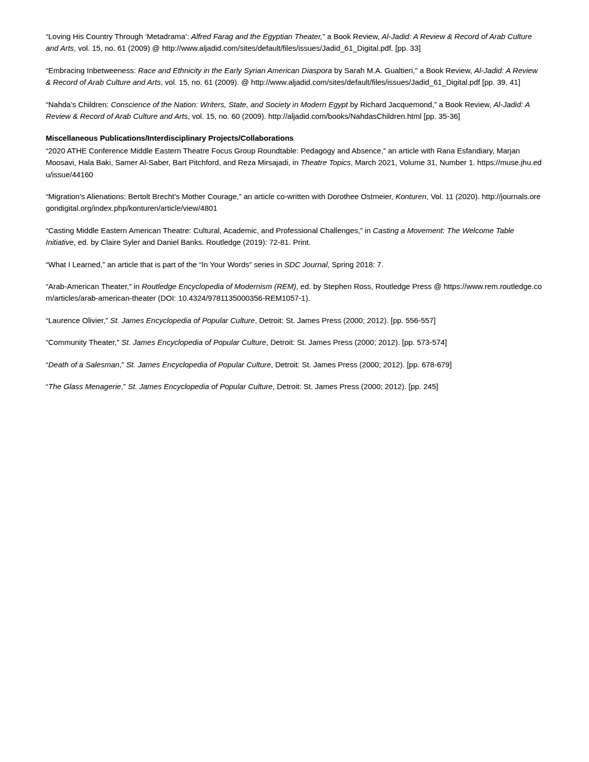“Loving His Country Through ‘Metadrama’: Alfred Farag and the Egyptian Theater,” a Book Review, Al-Jadid: A Review & Record of Arab Culture and Arts, vol. 15, no. 61 (2009) @ http://www.aljadid.com/sites/default/files/issues/Jadid_61_Digital.pdf. [pp. 33]
“Embracing Inbetweeness: Race and Ethnicity in the Early Syrian American Diaspora by Sarah M.A. Gualtieri,” a Book Review, Al-Jadid: A Review & Record of Arab Culture and Arts, vol. 15, no. 61 (2009). @ http://www.aljadid.com/sites/default/files/issues/Jadid_61_Digital.pdf [pp. 39, 41]
“Nahda’s Children: Conscience of the Nation: Writers, State, and Society in Modern Egypt by Richard Jacquemond,” a Book Review, Al-Jadid: A Review & Record of Arab Culture and Arts, vol. 15, no. 60 (2009). http://aljadid.com/books/NahdasChildren.html [pp. 35-36]
Miscellaneous Publications/Interdisciplinary Projects/Collaborations
“2020 ATHE Conference Middle Eastern Theatre Focus Group Roundtable: Pedagogy and Absence,” an article with Rana Esfandiary, Marjan Moosavi, Hala Baki, Samer Al-Saber, Bart Pitchford, and Reza Mirsajadi, in Theatre Topics, March 2021, Volume 31, Number 1. https://muse.jhu.edu/issue/44160
“Migration’s Alienations: Bertolt Brecht’s Mother Courage,” an article co-written with Dorothee Ostmeier, Konturen, Vol. 11 (2020). http://journals.oregondigital.org/index.php/konturen/article/view/4801
“Casting Middle Eastern American Theatre: Cultural, Academic, and Professional Challenges,” in Casting a Movement: The Welcome Table Initiative, ed. by Claire Syler and Daniel Banks. Routledge (2019): 72-81. Print.
“What I Learned,” an article that is part of the “In Your Words” series in SDC Journal, Spring 2018: 7.
“Arab-American Theater,” in Routledge Encyclopedia of Modernism (REM), ed. by Stephen Ross, Routledge Press @ https://www.rem.routledge.com/articles/arab-american-theater (DOI: 10.4324/9781135000356-REM1057-1).
“Laurence Olivier,” St. James Encyclopedia of Popular Culture, Detroit: St. James Press (2000; 2012). [pp. 556-557]
“Community Theater,” St. James Encyclopedia of Popular Culture, Detroit: St. James Press (2000; 2012). [pp. 573-574]
“Death of a Salesman,” St. James Encyclopedia of Popular Culture, Detroit: St. James Press (2000; 2012). [pp. 678-679]
“The Glass Menagerie,” St. James Encyclopedia of Popular Culture, Detroit: St. James Press (2000; 2012). [pp. 245]